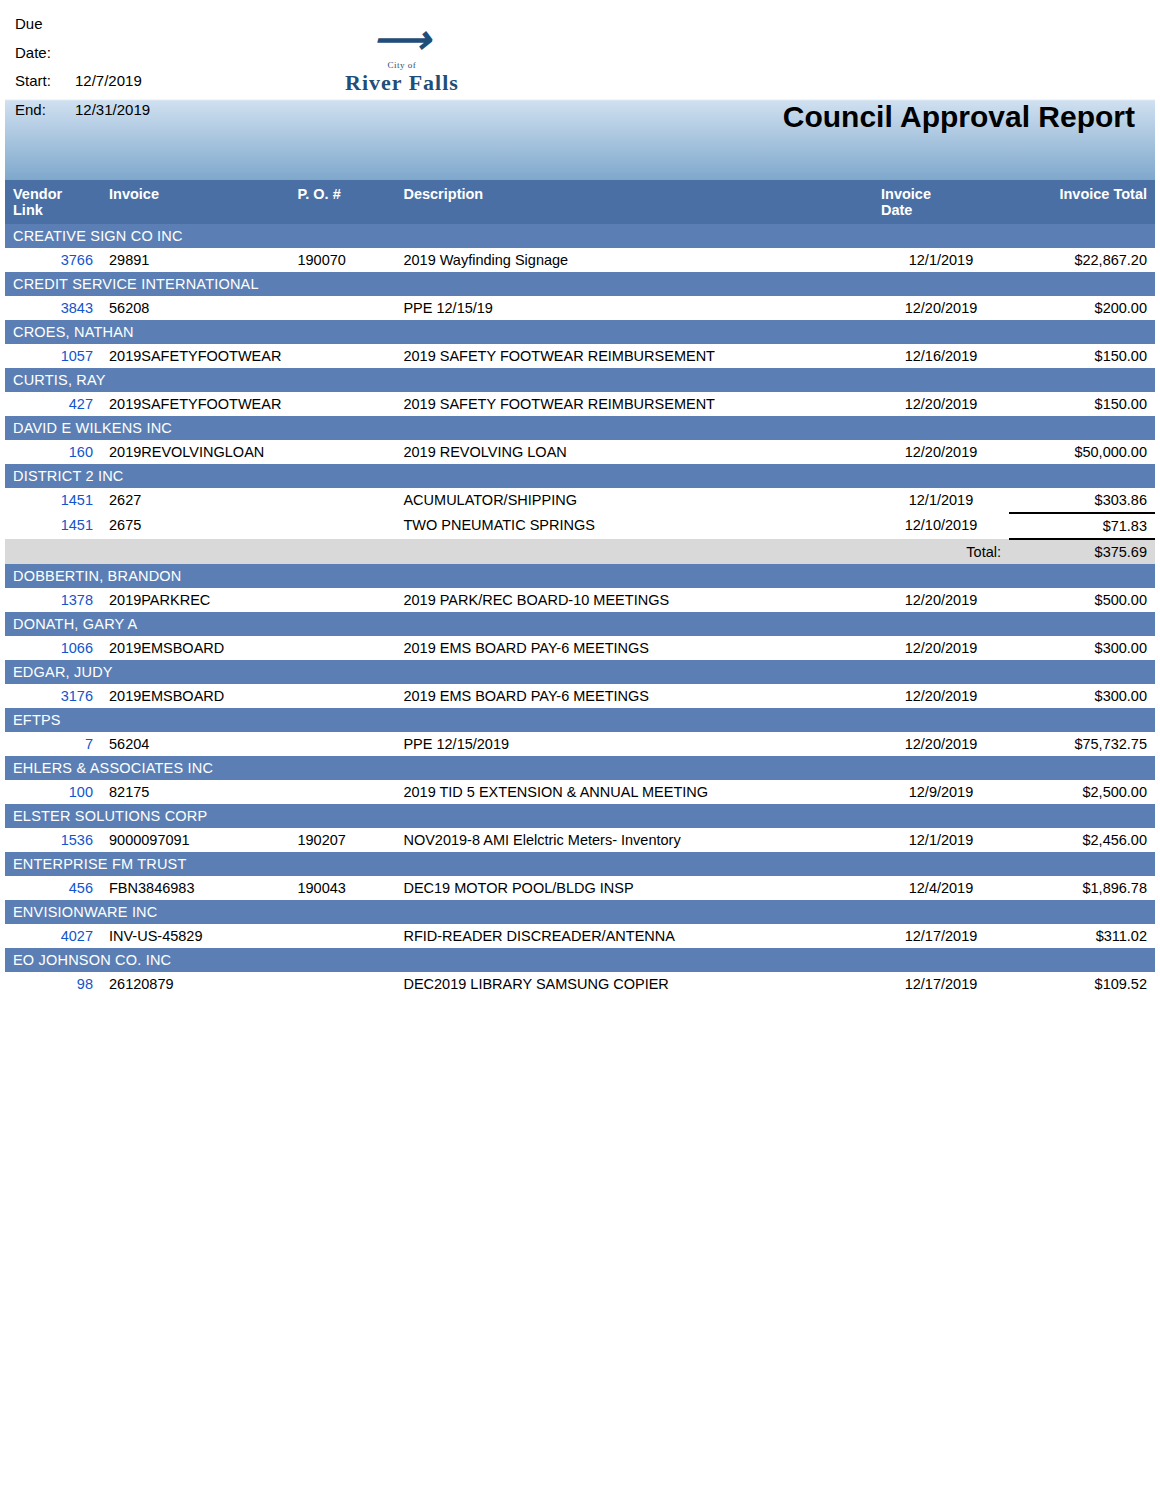Due Date:
Start: 12/7/2019
End: 12/31/2019
⟶
City of
River Falls
Council Approval Report
| Vendor Link | Invoice | P. O. # | Description | Invoice Date | Invoice Total |
| --- | --- | --- | --- | --- | --- |
| CREATIVE SIGN CO INC |
| 3766 | 29891 | 190070 | 2019 Wayfinding Signage | 12/1/2019 | $22,867.20 |
| CREDIT SERVICE INTERNATIONAL |
| 3843 | 56208 | | PPE 12/15/19 | 12/20/2019 | $200.00 |
| CROES, NATHAN |
| 1057 | 2019SAFETYFOOTWEAR | | 2019 SAFETY FOOTWEAR REIMBURSEMENT | 12/16/2019 | $150.00 |
| CURTIS, RAY |
| 427 | 2019SAFETYFOOTWEAR | | 2019 SAFETY FOOTWEAR REIMBURSEMENT | 12/20/2019 | $150.00 |
| DAVID E WILKENS INC |
| 160 | 2019REVOLVINGLOAN | | 2019 REVOLVING LOAN | 12/20/2019 | $50,000.00 |
| DISTRICT 2 INC |
| 1451 | 2627 | | ACUMULATOR/SHIPPING | 12/1/2019 | $303.86 |
| 1451 | 2675 | | TWO PNEUMATIC SPRINGS | 12/10/2019 | $71.83 |
| | Total: | $375.69 |
| DOBBERTIN, BRANDON |
| 1378 | 2019PARKREC | | 2019 PARK/REC BOARD-10 MEETINGS | 12/20/2019 | $500.00 |
| DONATH, GARY A |
| 1066 | 2019EMSBOARD | | 2019 EMS BOARD PAY-6 MEETINGS | 12/20/2019 | $300.00 |
| EDGAR, JUDY |
| 3176 | 2019EMSBOARD | | 2019 EMS BOARD PAY-6 MEETINGS | 12/20/2019 | $300.00 |
| EFTPS |
| 7 | 56204 | | PPE 12/15/2019 | 12/20/2019 | $75,732.75 |
| EHLERS & ASSOCIATES INC |
| 100 | 82175 | | 2019 TID 5 EXTENSION & ANNUAL MEETING | 12/9/2019 | $2,500.00 |
| ELSTER SOLUTIONS CORP |
| 1536 | 9000097091 | 190207 | NOV2019-8 AMI Elelctric Meters- Inventory | 12/1/2019 | $2,456.00 |
| ENTERPRISE FM TRUST |
| 456 | FBN3846983 | 190043 | DEC19 MOTOR POOL/BLDG INSP | 12/4/2019 | $1,896.78 |
| ENVISIONWARE INC |
| 4027 | INV-US-45829 | | RFID-READER DISCREADER/ANTENNA | 12/17/2019 | $311.02 |
| EO JOHNSON CO. INC |
| 98 | 26120879 | | DEC2019 LIBRARY SAMSUNG COPIER | 12/17/2019 | $109.52 |